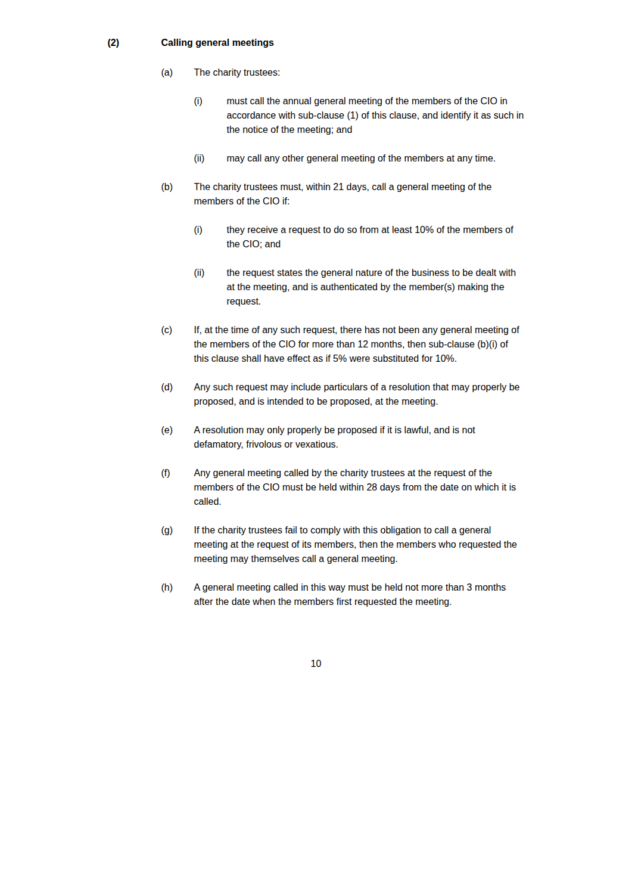(2) Calling general meetings
(a) The charity trustees:
(i) must call the annual general meeting of the members of the CIO in accordance with sub-clause (1) of this clause, and identify it as such in the notice of the meeting; and
(ii) may call any other general meeting of the members at any time.
(b) The charity trustees must, within 21 days, call a general meeting of the members of the CIO if:
(i) they receive a request to do so from at least 10% of the members of the CIO; and
(ii) the request states the general nature of the business to be dealt with at the meeting, and is authenticated by the member(s) making the request.
(c) If, at the time of any such request, there has not been any general meeting of the members of the CIO for more than 12 months, then sub-clause (b)(i) of this clause shall have effect as if 5% were substituted for 10%.
(d) Any such request may include particulars of a resolution that may properly be proposed, and is intended to be proposed, at the meeting.
(e) A resolution may only properly be proposed if it is lawful, and is not defamatory, frivolous or vexatious.
(f) Any general meeting called by the charity trustees at the request of the members of the CIO must be held within 28 days from the date on which it is called.
(g) If the charity trustees fail to comply with this obligation to call a general meeting at the request of its members, then the members who requested the meeting may themselves call a general meeting.
(h) A general meeting called in this way must be held not more than 3 months after the date when the members first requested the meeting.
10